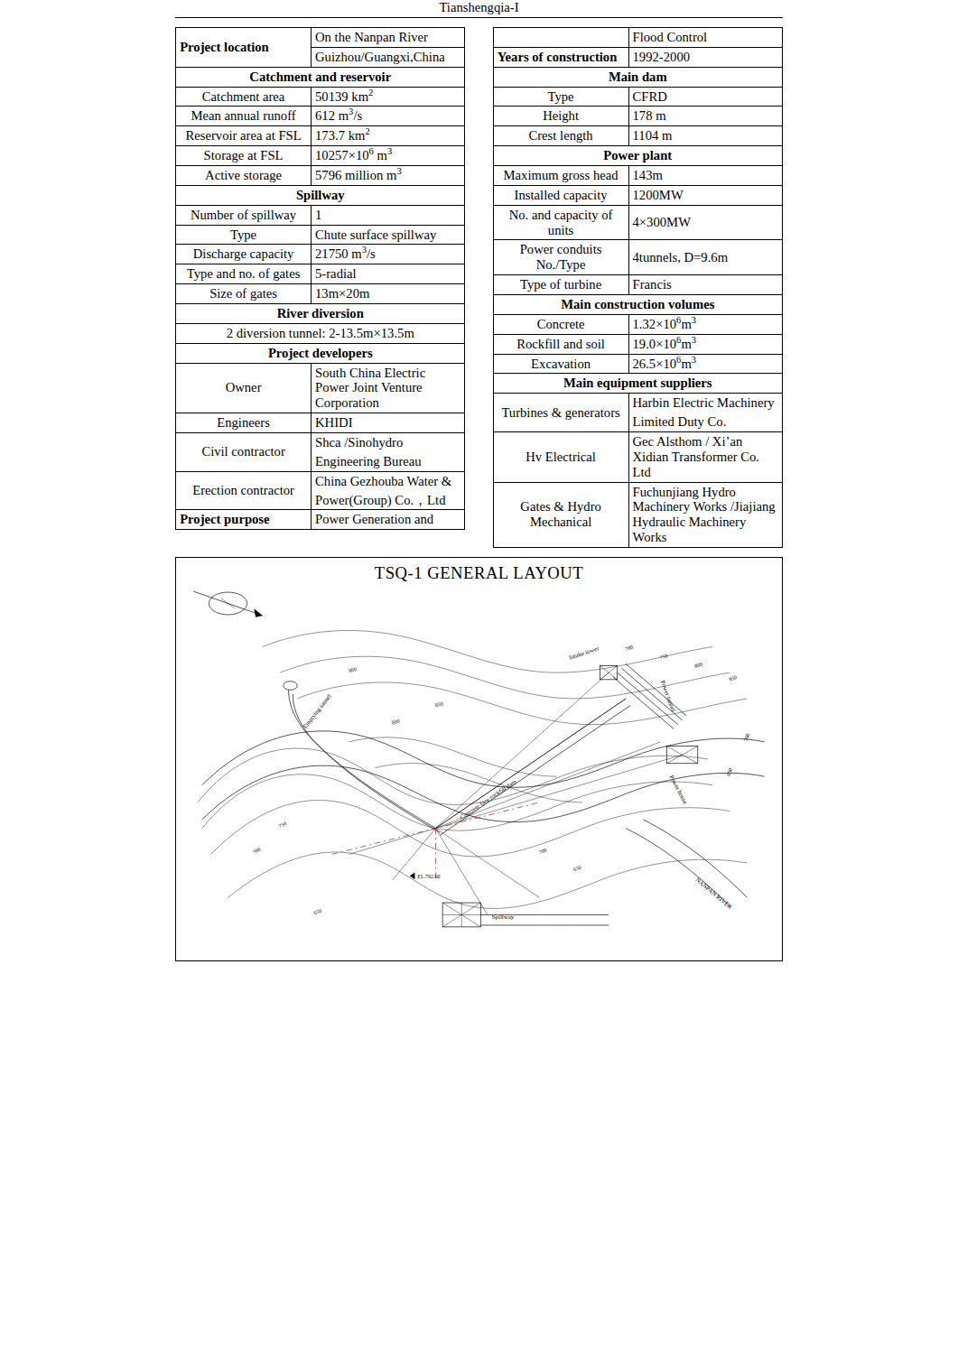Tianshengqia-I
| Project location | On the Nanpan River |
| Guizhou/Guangxi,China |
| Catchment and reservoir |
| Catchment area | 50139 km 2 |
| Mean annual runoff | 612 m 3 /s |
| Reservoir area at FSL | 173.7 km 2 |
| Storage at FSL | 10257×10 6 m 3 |
| Active storage | 5796 million m 3 |
| Spillway |
| Number of spillway | 1 |
| Type | Chute surface spillway |
| Discharge capacity | 21750 m 3 /s |
| Type and no. of gates | 5-radial |
| Size of gates | 13m×20m |
| River diversion |
| 2 diversion tunnel: 2-13.5m×13.5m |
| Project developers |
| Owner | South China Electric Power Joint Venture Corporation |
| Engineers | KHIDI |
| Civil contractor | Shca /Sinohydro |
| Engineering Bureau |
| Erection contractor | China Gezhouba Water & |
| Power(Group) Co.，Ltd |
| Project purpose | Power Generation and |
| | Flood Control |
| Years of construction | 1992-2000 |
| Main dam |
| Type | CFRD |
| Height | 178 m |
| Crest length | 1104 m |
| Power plant |
| Maximum gross head | 143m |
| Installed capacity | 1200MW |
| No. and capacity of units | 4×300MW |
| Power conduits No./Type | 4tunnels, D=9.6m |
| Type of turbine | Francis |
| Main construction volumes |
| Concrete | 1.32×10 6 m 3 |
| Rockfill and soil | 19.0×10 6 m 3 |
| Excavation | 26.5×10 6 m 3 |
| Main equipment suppliers |
| Turbines & generators | Harbin Electric Machinery |
| Limited Duty Co. |
| Hv Electrical | Gec Alsthom / Xi’an Xidian Transformer Co. Ltd |
| Gates & Hydro Mechanical | Fuchunjiang Hydro Machinery Works /Jiajiang Hydraulic Machinery Works |
TSQ-1 GENERAL LAYOUT
NANPAN RIVER Concrete face rockfill dam Intake tower Power tunnel Power house Emptying tunnel Spillway EL.792.00 700 750 800 850 700 650 750 700 650 700 650 800 850 900